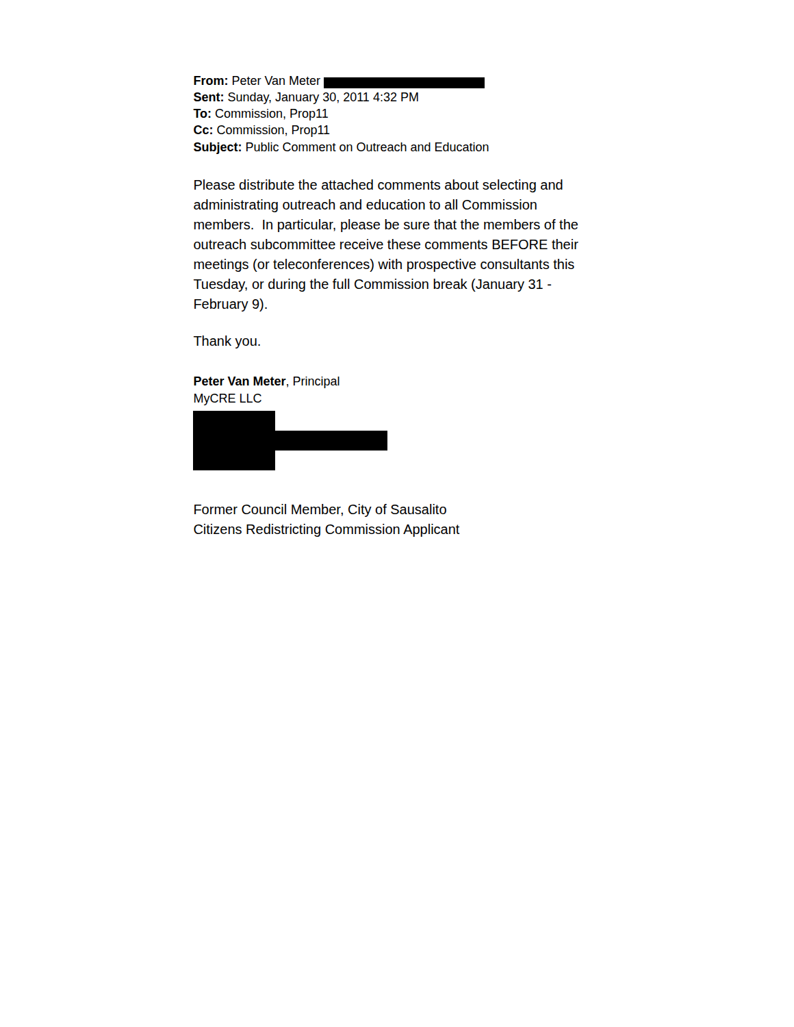From: Peter Van Meter
Sent: Sunday, January 30, 2011 4:32 PM
To: Commission, Prop11
Cc: Commission, Prop11
Subject: Public Comment on Outreach and Education
Please distribute the attached comments about selecting and administrating outreach and education to all Commission members. In particular, please be sure that the members of the outreach subcommittee receive these comments BEFORE their meetings (or teleconferences) with prospective consultants this Tuesday, or during the full Commission break (January 31 - February 9).
Thank you.
Peter Van Meter, Principal
MyCRE LLC
Former Council Member, City of Sausalito
Citizens Redistricting Commission Applicant